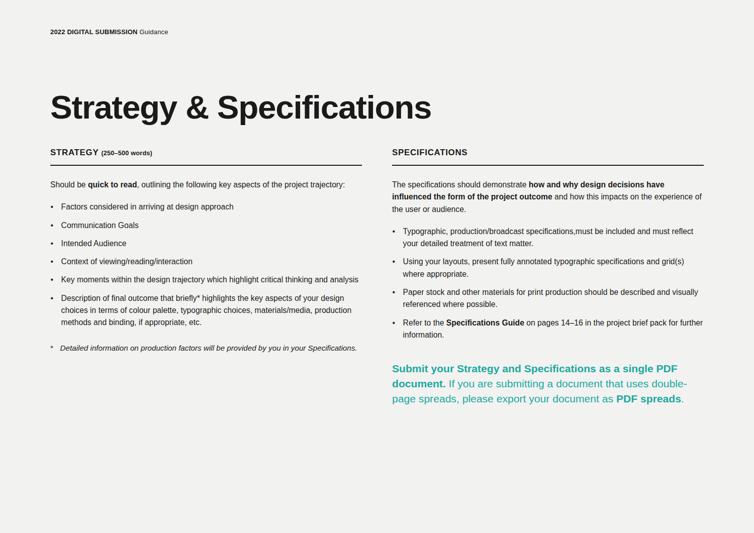2022 DIGITAL SUBMISSION Guidance
Strategy & Specifications
Strategy (250–500 words)
Should be quick to read, outlining the following key aspects of the project trajectory:
Factors considered in arriving at design approach
Communication Goals
Intended Audience
Context of viewing/reading/interaction
Key moments within the design trajectory which highlight critical thinking and analysis
Description of final outcome that briefly* highlights the key aspects of your design choices in terms of colour palette, typographic choices, materials/media, production methods and binding, if appropriate, etc.
* Detailed information on production factors will be provided by you in your Specifications.
Specifications
The specifications should demonstrate how and why design decisions have influenced the form of the project outcome and how this impacts on the experience of the user or audience.
Typographic, production/broadcast specifications,must be included and must reflect your detailed treatment of text matter.
Using your layouts, present fully annotated typographic specifications and grid(s) where appropriate.
Paper stock and other materials for print production should be described and visually referenced where possible.
Refer to the Specifications Guide on pages 14–16 in the project brief pack for further information.
Submit your Strategy and Specifications as a single PDF document. If you are submitting a document that uses double-page spreads, please export your document as PDF spreads.